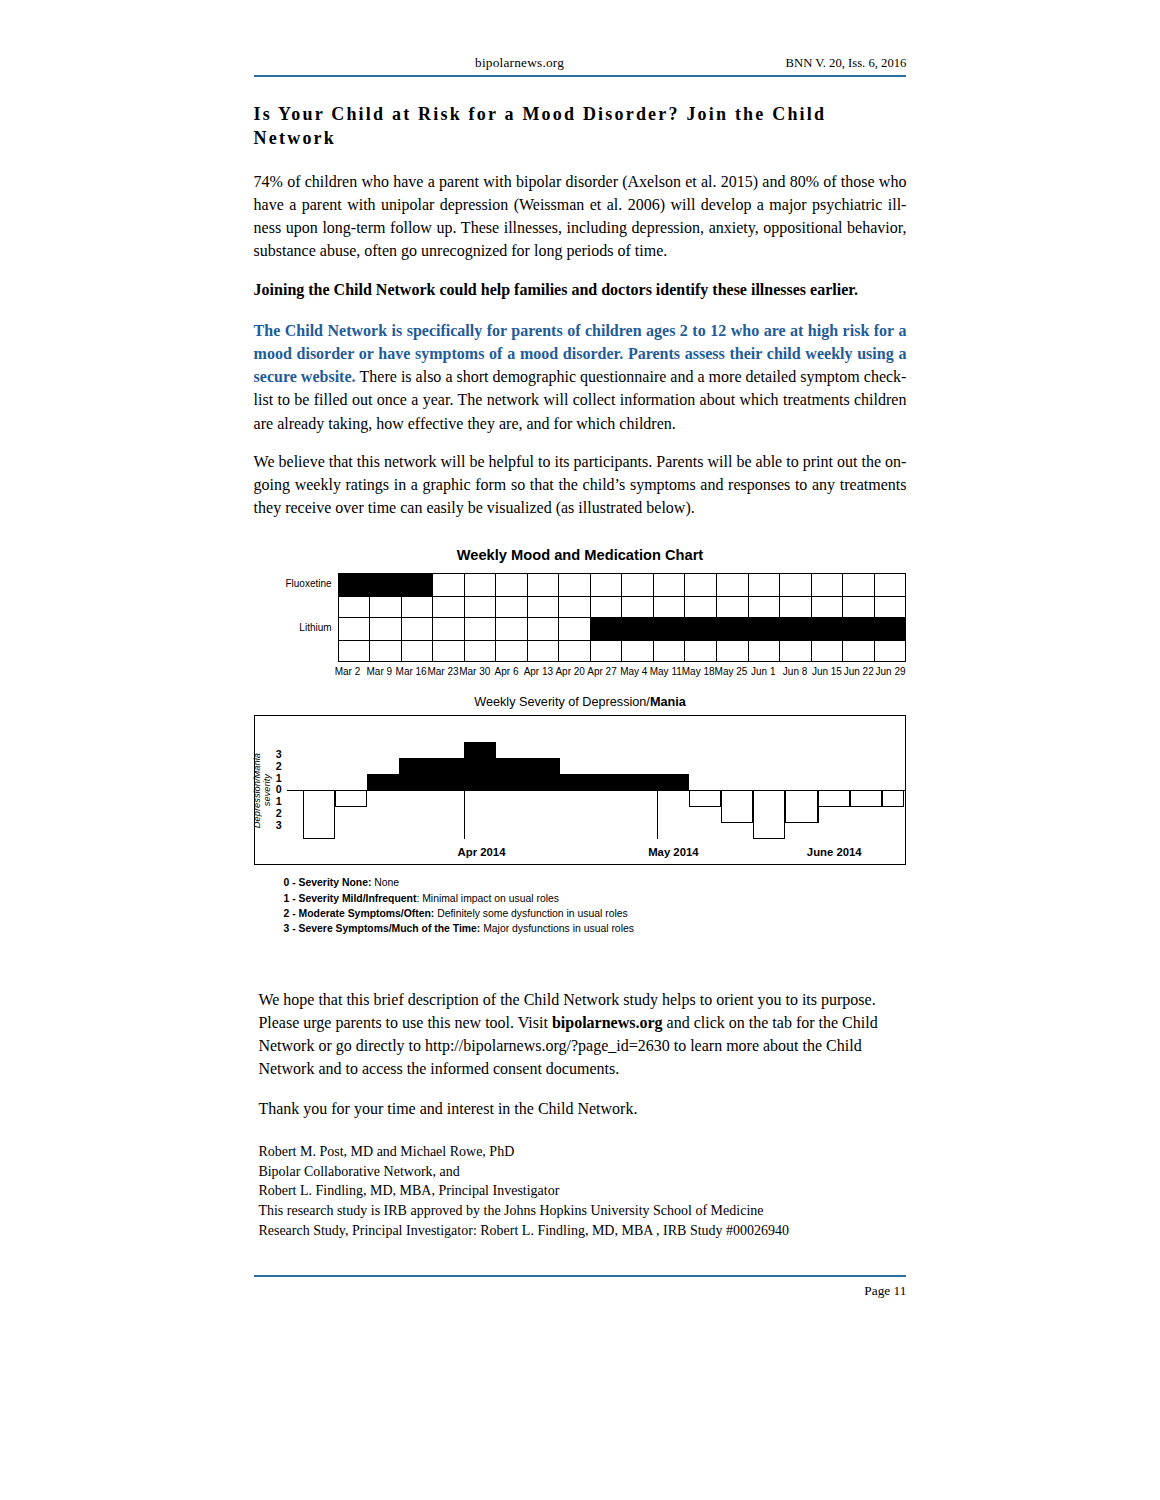bipolarnews.org
BNN V. 20, Iss. 6, 2016
Is Your Child at Risk for a Mood Disorder? Join the Child Network
74% of children who have a parent with bipolar disorder (Axelson et al. 2015) and 80% of those who have a parent with unipolar depression (Weissman et al. 2006) will develop a major psychiatric illness upon long-term follow up. These illnesses, including depression, anxiety, oppositional behavior, substance abuse, often go unrecognized for long periods of time.
Joining the Child Network could help families and doctors identify these illnesses earlier.
The Child Network is specifically for parents of children ages 2 to 12 who are at high risk for a mood disorder or have symptoms of a mood disorder. Parents assess their child weekly using a secure website. There is also a short demographic questionnaire and a more detailed symptom checklist to be filled out once a year. The network will collect information about which treatments children are already taking, how effective they are, and for which children.
We believe that this network will be helpful to its participants. Parents will be able to print out the ongoing weekly ratings in a graphic form so that the child’s symptoms and responses to any treatments they receive over time can easily be visualized (as illustrated below).
Weekly Mood and Medication Chart
| Fluoxetine | | | | | | | | | | | | | | | | | | |
| Lithium | | | | | | | | | | | | | | | | | | |
Mar 2 Mar 9 Mar 16 Mar 23 Mar 30 Apr 6 Apr 13 Apr 20 Apr 27 May 4 May 11 May 18 May 25 Jun 1 Jun 8 Jun 15 Jun 22 Jun 29
Weekly Severity of Depression/Mania
Depression/Mania
severity
3
2
1
0
1
2
3
Apr 2014
May 2014
June 2014
0 - Severity None: None
1 - Severity Mild/Infrequent: Minimal impact on usual roles
2 - Moderate Symptoms/Often: Definitely some dysfunction in usual roles
3 - Severe Symptoms/Much of the Time: Major dysfunctions in usual roles
We hope that this brief description of the Child Network study helps to orient you to its purpose. Please urge parents to use this new tool. Visit bipolarnews.org and click on the tab for the Child Network or go directly to http://bipolarnews.org/?page_id=2630 to learn more about the Child Network and to access the informed consent documents.
Thank you for your time and interest in the Child Network.
Robert M. Post, MD and Michael Rowe, PhD
Bipolar Collaborative Network, and
Robert L. Findling, MD, MBA, Principal Investigator
This research study is IRB approved by the Johns Hopkins University School of Medicine
Research Study, Principal Investigator: Robert L. Findling, MD, MBA , IRB Study #00026940
Page 11